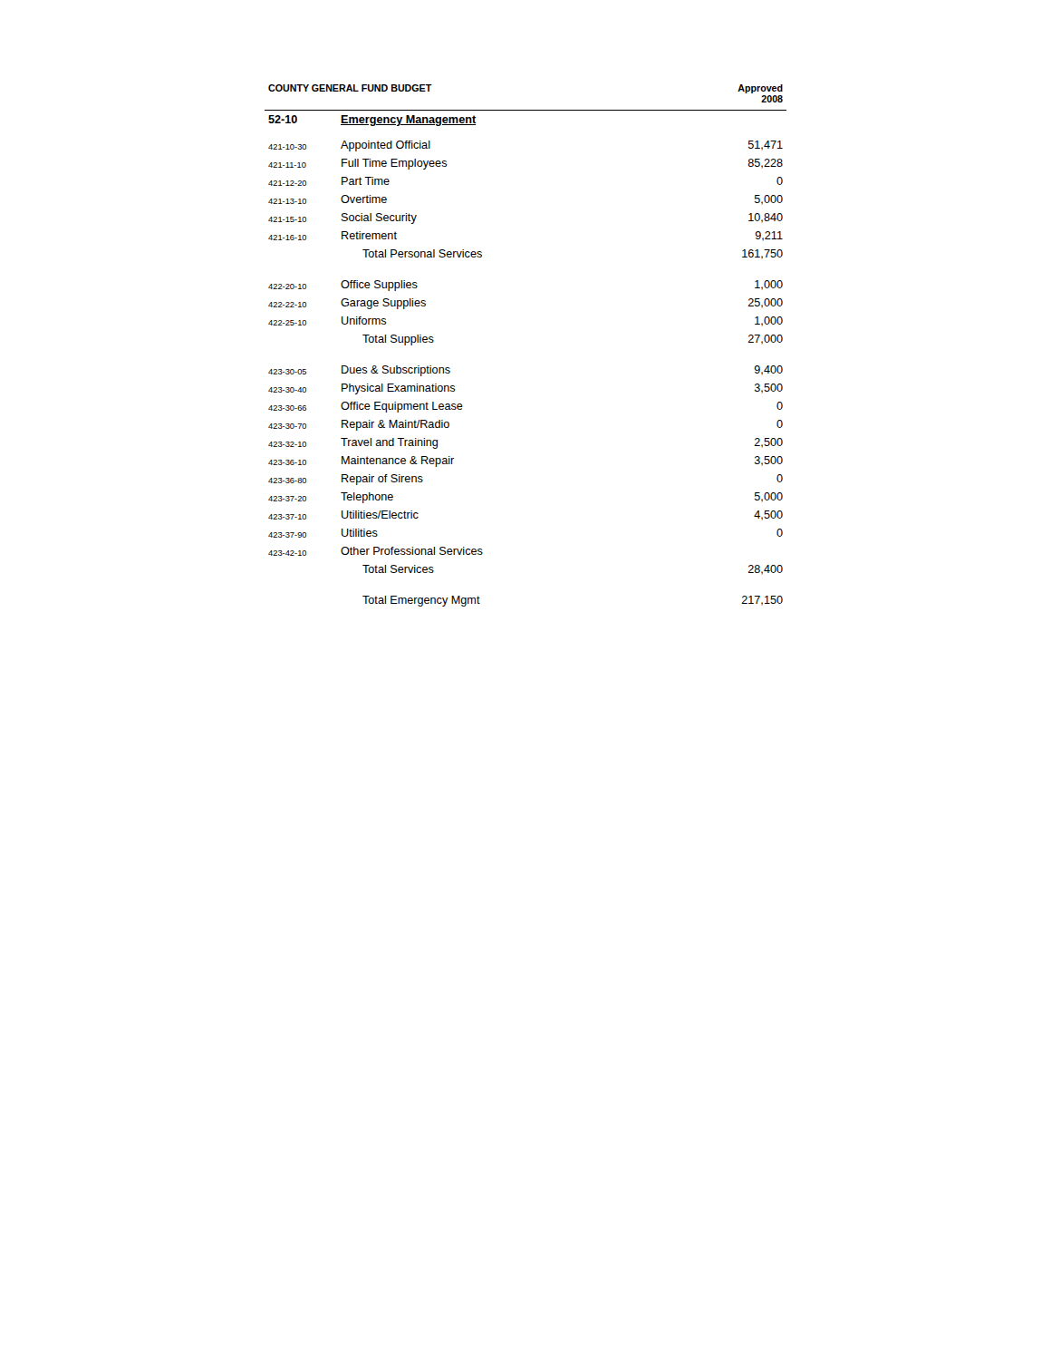| COUNTY GENERAL FUND BUDGET | Approved |
| --- | --- |
| | 2008 |
| 52-10 | Emergency Management | |
| 421-10-30 | Appointed Official | 51,471 |
| 421-11-10 | Full Time Employees | 85,228 |
| 421-12-20 | Part Time | 0 |
| 421-13-10 | Overtime | 5,000 |
| 421-15-10 | Social Security | 10,840 |
| 421-16-10 | Retirement | 9,211 |
| | Total Personal Services | 161,750 |
| 422-20-10 | Office Supplies | 1,000 |
| 422-22-10 | Garage Supplies | 25,000 |
| 422-25-10 | Uniforms | 1,000 |
| | Total Supplies | 27,000 |
| 423-30-05 | Dues & Subscriptions | 9,400 |
| 423-30-40 | Physical Examinations | 3,500 |
| 423-30-66 | Office Equipment Lease | 0 |
| 423-30-70 | Repair & Maint/Radio | 0 |
| 423-32-10 | Travel and Training | 2,500 |
| 423-36-10 | Maintenance & Repair | 3,500 |
| 423-36-80 | Repair of Sirens | 0 |
| 423-37-20 | Telephone | 5,000 |
| 423-37-10 | Utilities/Electric | 4,500 |
| 423-37-90 | Utilities | 0 |
| 423-42-10 | Other Professional Services | |
| | Total Services | 28,400 |
| | Total Emergency Mgmt | 217,150 |